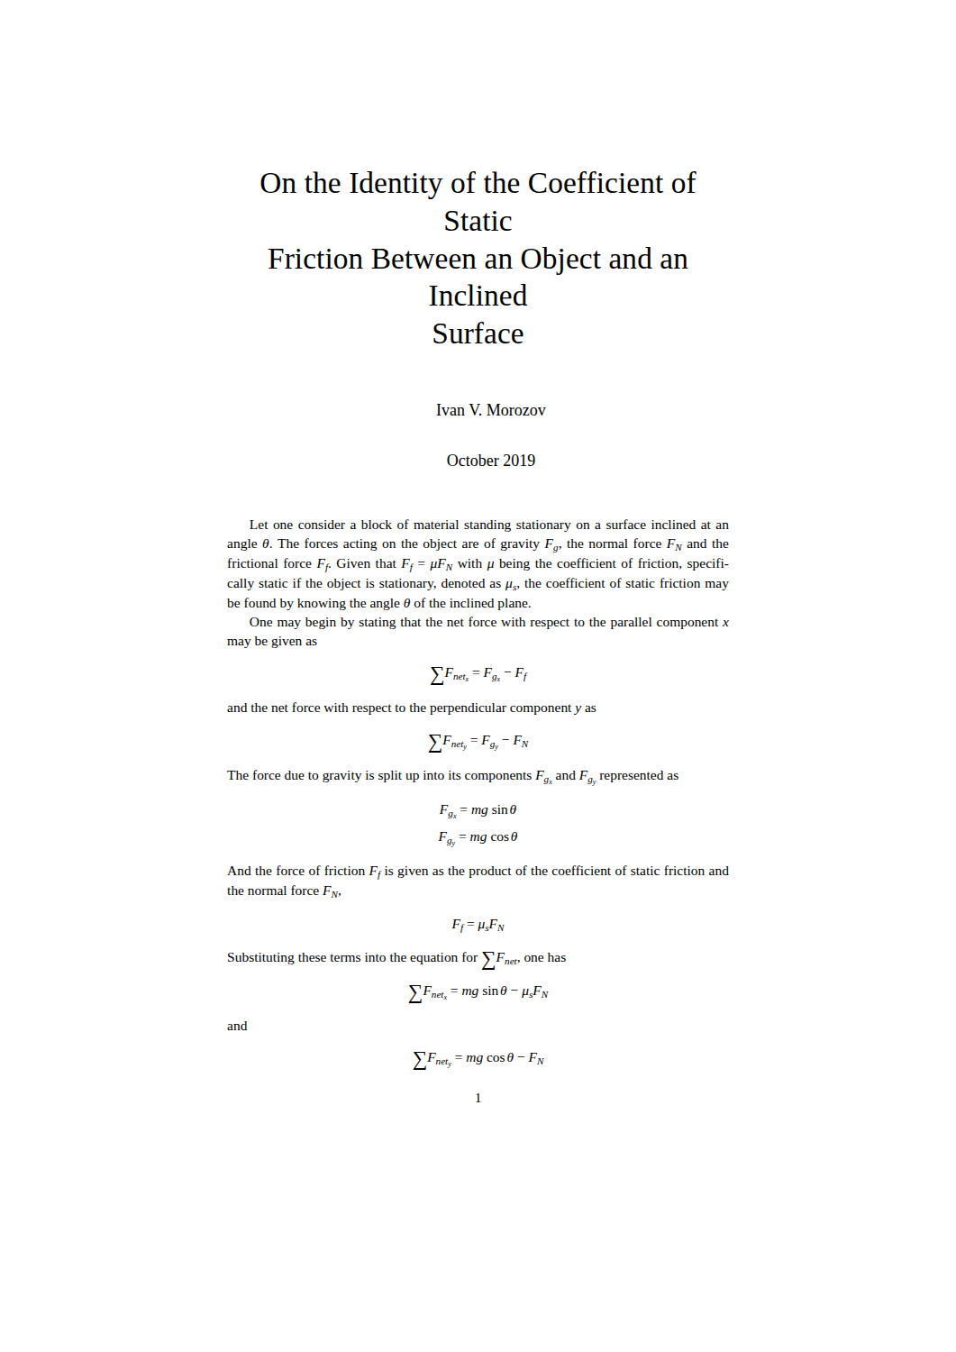On the Identity of the Coefficient of Static
Friction Between an Object and an Inclined
Surface
Ivan V. Morozov
October 2019
Let one consider a block of material standing stationary on a surface inclined at an angle θ. The forces acting on the object are of gravity Fg, the normal force FN and the frictional force Ff. Given that Ff = μFN with μ being the coefficient of friction, specifically static if the object is stationary, denoted as μs, the coefficient of static friction may be found by knowing the angle θ of the inclined plane.
One may begin by stating that the net force with respect to the parallel component x may be given as
∑Fnetx = Fgx − Ff
and the net force with respect to the perpendicular component y as
∑Fnety = Fgy − FN
The force due to gravity is split up into its components Fgx and Fgy represented as
Fgx = mg sin θ
Fgy = mg cos θ
And the force of friction Ff is given as the product of the coefficient of static friction and the normal force FN,
Ff = μs FN
Substituting these terms into the equation for ∑Fnet, one has
∑Fnetx = mg sin θ − μs FN
and
∑Fnety = mg cos θ − FN
1